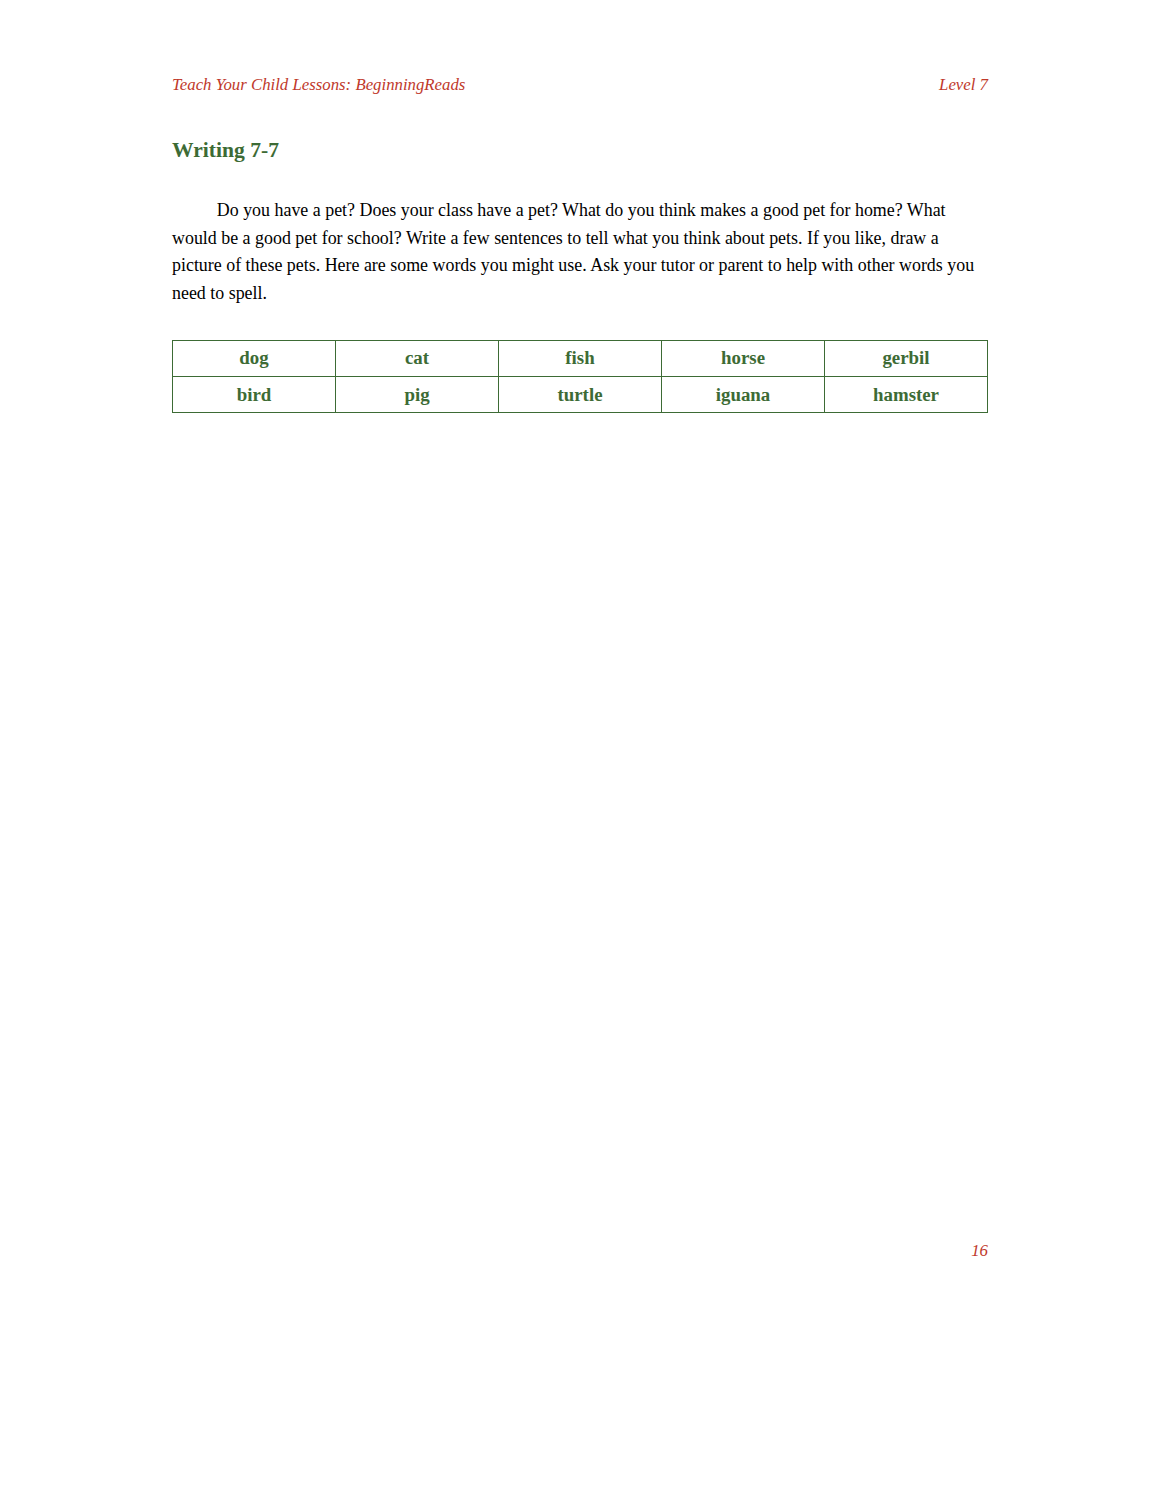Teach Your Child Lessons: BeginningReads Level 7
Writing 7-7
Do you have a pet? Does your class have a pet? What do you think makes a good pet for home? What would be a good pet for school? Write a few sentences to tell what you think about pets. If you like, draw a picture of these pets. Here are some words you might use. Ask your tutor or parent to help with other words you need to spell.
| dog | cat | fish | horse | gerbil |
| bird | pig | turtle | iguana | hamster |
16